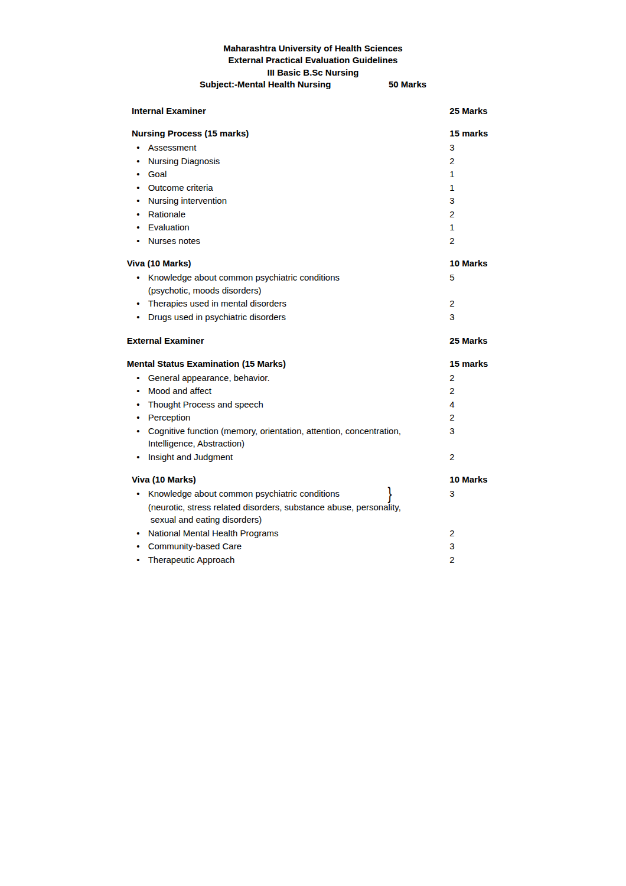Maharashtra University of Health Sciences
External Practical Evaluation Guidelines
III Basic B.Sc Nursing
Subject:-Mental Health Nursing 50 Marks
Internal Examiner 25 Marks
Nursing Process (15 marks) 15 marks
Assessment 3
Nursing Diagnosis 2
Goal 1
Outcome criteria 1
Nursing intervention 3
Rationale 2
Evaluation 1
Nurses notes 2
Viva (10 Marks) 10 Marks
Knowledge about common psychiatric conditions
(psychotic, moods disorders) 5
Therapies used in mental disorders 2
Drugs used in psychiatric disorders 3
External Examiner 25 Marks
Mental Status Examination (15 Marks) 15 marks
General appearance, behavior. 2
Mood and affect 2
Thought Process and speech 4
Perception 2
Cognitive function (memory, orientation, attention, concentration,
Intelligence, Abstraction) 3
Insight and Judgment 2
Viva (10 Marks) 10 Marks
Knowledge about common psychiatric conditions 3
(neurotic, stress related disorders, substance abuse, personality,
sexual and eating disorders)
National Mental Health Programs 2
Community-based Care 3
Therapeutic Approach 2
}